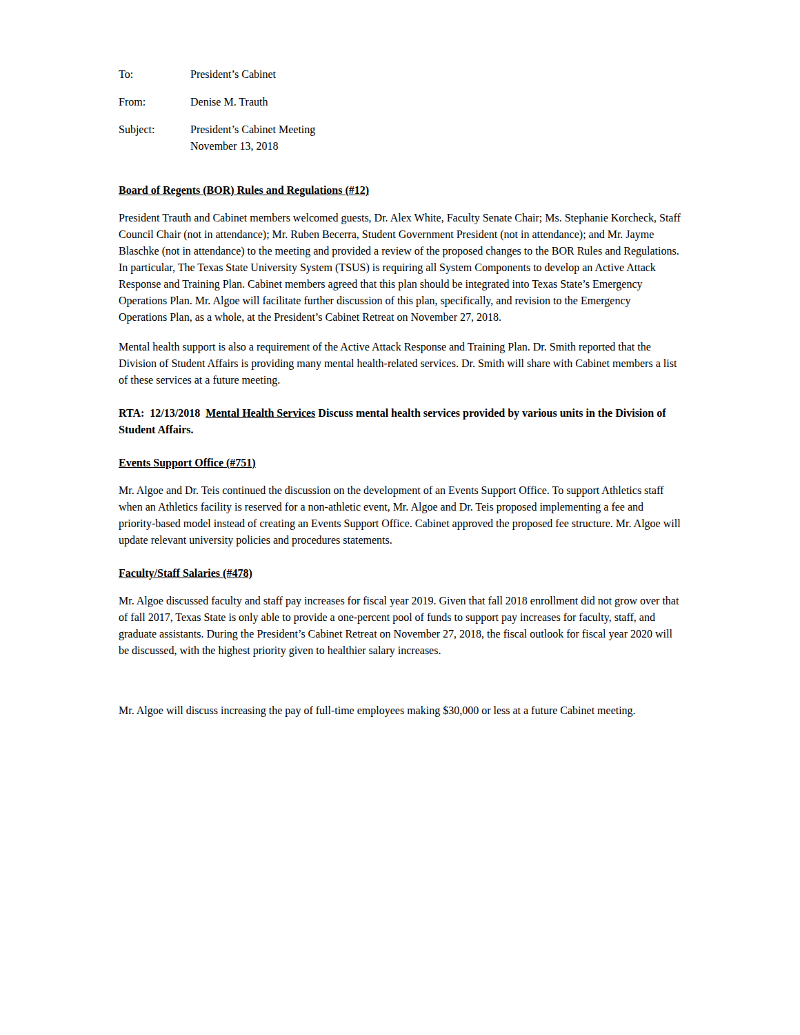| To: | President’s Cabinet |
| From: | Denise M. Trauth |
| Subject: | President’s Cabinet Meeting November 13, 2018 |
Board of Regents (BOR) Rules and Regulations (#12)
President Trauth and Cabinet members welcomed guests, Dr. Alex White, Faculty Senate Chair; Ms. Stephanie Korcheck, Staff Council Chair (not in attendance); Mr. Ruben Becerra, Student Government President (not in attendance); and Mr. Jayme Blaschke (not in attendance) to the meeting and provided a review of the proposed changes to the BOR Rules and Regulations. In particular, The Texas State University System (TSUS) is requiring all System Components to develop an Active Attack Response and Training Plan. Cabinet members agreed that this plan should be integrated into Texas State’s Emergency Operations Plan. Mr. Algoe will facilitate further discussion of this plan, specifically, and revision to the Emergency Operations Plan, as a whole, at the President’s Cabinet Retreat on November 27, 2018.
Mental health support is also a requirement of the Active Attack Response and Training Plan. Dr. Smith reported that the Division of Student Affairs is providing many mental health-related services. Dr. Smith will share with Cabinet members a list of these services at a future meeting.
RTA: 12/13/2018 Mental Health Services Discuss mental health services provided by various units in the Division of Student Affairs.
Events Support Office (#751)
Mr. Algoe and Dr. Teis continued the discussion on the development of an Events Support Office. To support Athletics staff when an Athletics facility is reserved for a non-athletic event, Mr. Algoe and Dr. Teis proposed implementing a fee and priority-based model instead of creating an Events Support Office. Cabinet approved the proposed fee structure. Mr. Algoe will update relevant university policies and procedures statements.
Faculty/Staff Salaries (#478)
Mr. Algoe discussed faculty and staff pay increases for fiscal year 2019. Given that fall 2018 enrollment did not grow over that of fall 2017, Texas State is only able to provide a one-percent pool of funds to support pay increases for faculty, staff, and graduate assistants. During the President’s Cabinet Retreat on November 27, 2018, the fiscal outlook for fiscal year 2020 will be discussed, with the highest priority given to healthier salary increases.
Mr. Algoe will discuss increasing the pay of full-time employees making $30,000 or less at a future Cabinet meeting.